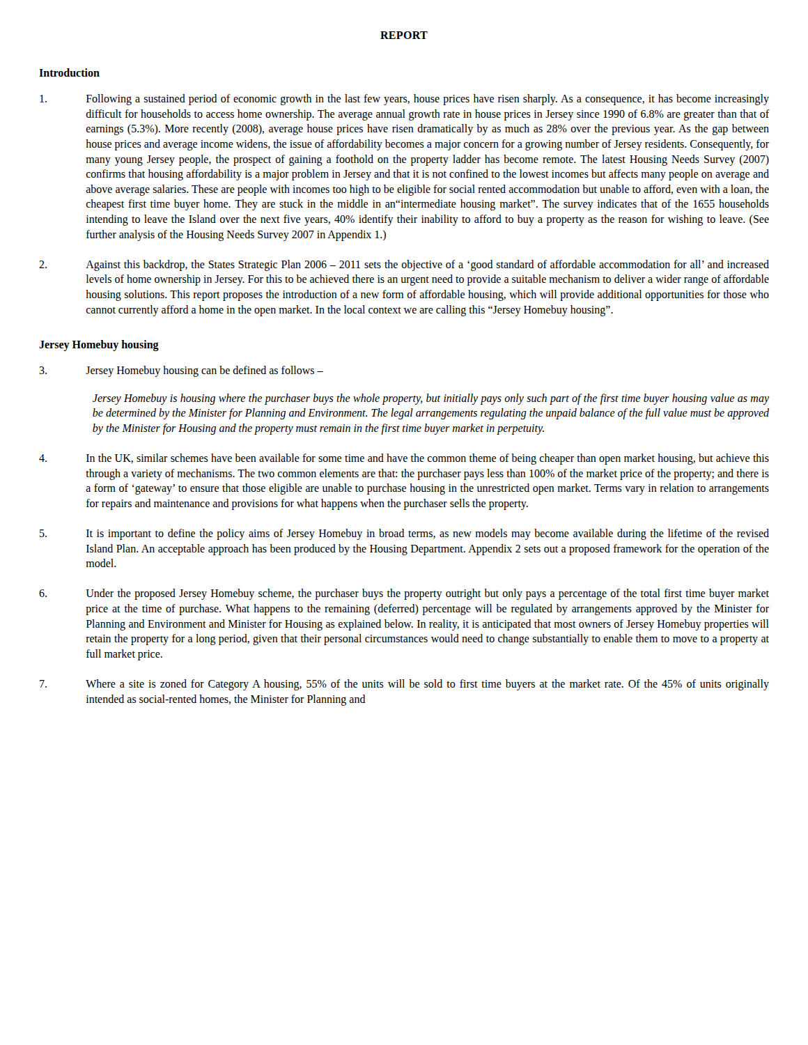REPORT
Introduction
Following a sustained period of economic growth in the last few years, house prices have risen sharply. As a consequence, it has become increasingly difficult for households to access home ownership. The average annual growth rate in house prices in Jersey since 1990 of 6.8% are greater than that of earnings (5.3%). More recently (2008), average house prices have risen dramatically by as much as 28% over the previous year. As the gap between house prices and average income widens, the issue of affordability becomes a major concern for a growing number of Jersey residents. Consequently, for many young Jersey people, the prospect of gaining a foothold on the property ladder has become remote. The latest Housing Needs Survey (2007) confirms that housing affordability is a major problem in Jersey and that it is not confined to the lowest incomes but affects many people on average and above average salaries. These are people with incomes too high to be eligible for social rented accommodation but unable to afford, even with a loan, the cheapest first time buyer home. They are stuck in the middle in an“intermediate housing market”. The survey indicates that of the 1655 households intending to leave the Island over the next five years, 40% identify their inability to afford to buy a property as the reason for wishing to leave. (See further analysis of the Housing Needs Survey 2007 in Appendix 1.)
Against this backdrop, the States Strategic Plan 2006 – 2011 sets the objective of a ‘good standard of affordable accommodation for all’ and increased levels of home ownership in Jersey. For this to be achieved there is an urgent need to provide a suitable mechanism to deliver a wider range of affordable housing solutions. This report proposes the introduction of a new form of affordable housing, which will provide additional opportunities for those who cannot currently afford a home in the open market. In the local context we are calling this “Jersey Homebuy housing”.
Jersey Homebuy housing
Jersey Homebuy housing can be defined as follows –
Jersey Homebuy is housing where the purchaser buys the whole property, but initially pays only such part of the first time buyer housing value as may be determined by the Minister for Planning and Environment. The legal arrangements regulating the unpaid balance of the full value must be approved by the Minister for Housing and the property must remain in the first time buyer market in perpetuity.
In the UK, similar schemes have been available for some time and have the common theme of being cheaper than open market housing, but achieve this through a variety of mechanisms. The two common elements are that: the purchaser pays less than 100% of the market price of the property; and there is a form of ‘gateway’ to ensure that those eligible are unable to purchase housing in the unrestricted open market. Terms vary in relation to arrangements for repairs and maintenance and provisions for what happens when the purchaser sells the property.
It is important to define the policy aims of Jersey Homebuy in broad terms, as new models may become available during the lifetime of the revised Island Plan. An acceptable approach has been produced by the Housing Department. Appendix 2 sets out a proposed framework for the operation of the model.
Under the proposed Jersey Homebuy scheme, the purchaser buys the property outright but only pays a percentage of the total first time buyer market price at the time of purchase. What happens to the remaining (deferred) percentage will be regulated by arrangements approved by the Minister for Planning and Environment and Minister for Housing as explained below. In reality, it is anticipated that most owners of Jersey Homebuy properties will retain the property for a long period, given that their personal circumstances would need to change substantially to enable them to move to a property at full market price.
Where a site is zoned for Category A housing, 55% of the units will be sold to first time buyers at the market rate. Of the 45% of units originally intended as social-rented homes, the Minister for Planning and